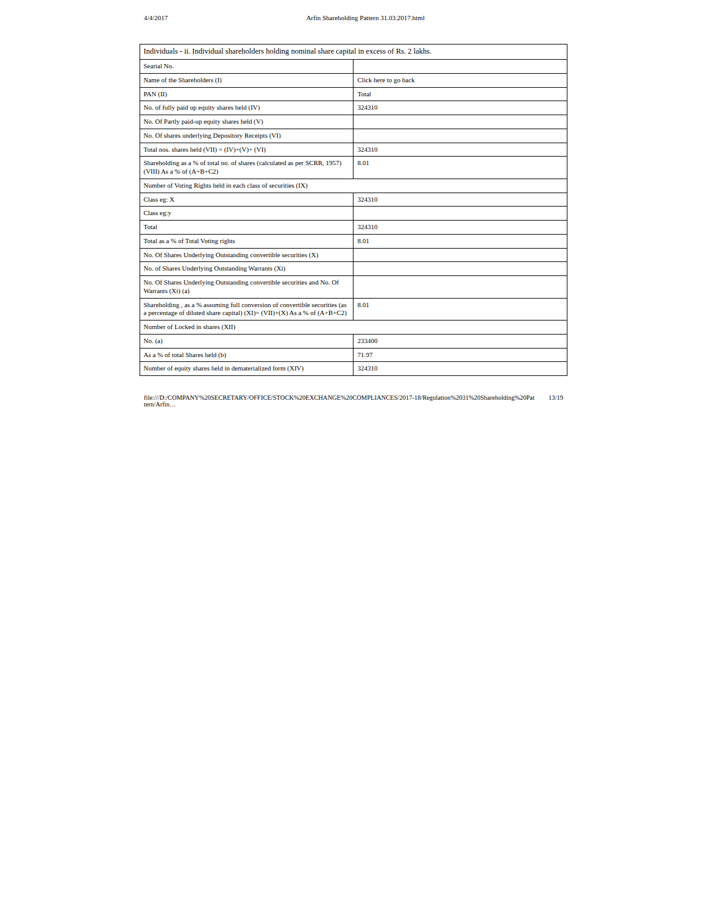4/4/2017
Arfin Shareholding Pattern 31.03.2017.html
| Individuals - ii. Individual shareholders holding nominal share capital in excess of Rs. 2 lakhs. |
| --- |
| Searial No. | |
| Name of the Shareholders (I) | Click here to go back |
| PAN (II) | Total |
| No. of fully paid up equity shares held (IV) | 324310 |
| No. Of Partly paid-up equity shares held (V) | |
| No. Of shares underlying Depository Receipts (VI) | |
| Total nos. shares held (VII) = (IV)+(V)+ (VI) | 324310 |
| Shareholding as a % of total no. of shares (calculated as per SCRR, 1957) (VIII) As a % of (A+B+C2) | 8.01 |
| Number of Voting Rights held in each class of securities (IX) |
| Class eg: X | 324310 |
| Class eg:y | |
| Total | 324310 |
| Total as a % of Total Voting rights | 8.01 |
| No. Of Shares Underlying Outstanding convertible securities (X) | |
| No. of Shares Underlying Outstanding Warrants (Xi) | |
| No. Of Shares Underlying Outstanding convertible securities and No. Of Warrants (Xi) (a) | |
| Shareholding , as a % assuming full conversion of convertible securities (as a percentage of diluted share capital) (XI)= (VII)+(X) As a % of (A+B+C2) | 8.01 |
| Number of Locked in shares (XII) |
| No. (a) | 233400 |
| As a % of total Shares held (b) | 71.97 |
| Number of equity shares held in dematerialized form (XIV) | 324310 |
file:///D:/COMPANY%20SECRETARY/OFFICE/STOCK%20EXCHANGE%20COMPLIANCES/2017-18/Regulation%2031%20Shareholding%20Pattern/Arfin…
13/19